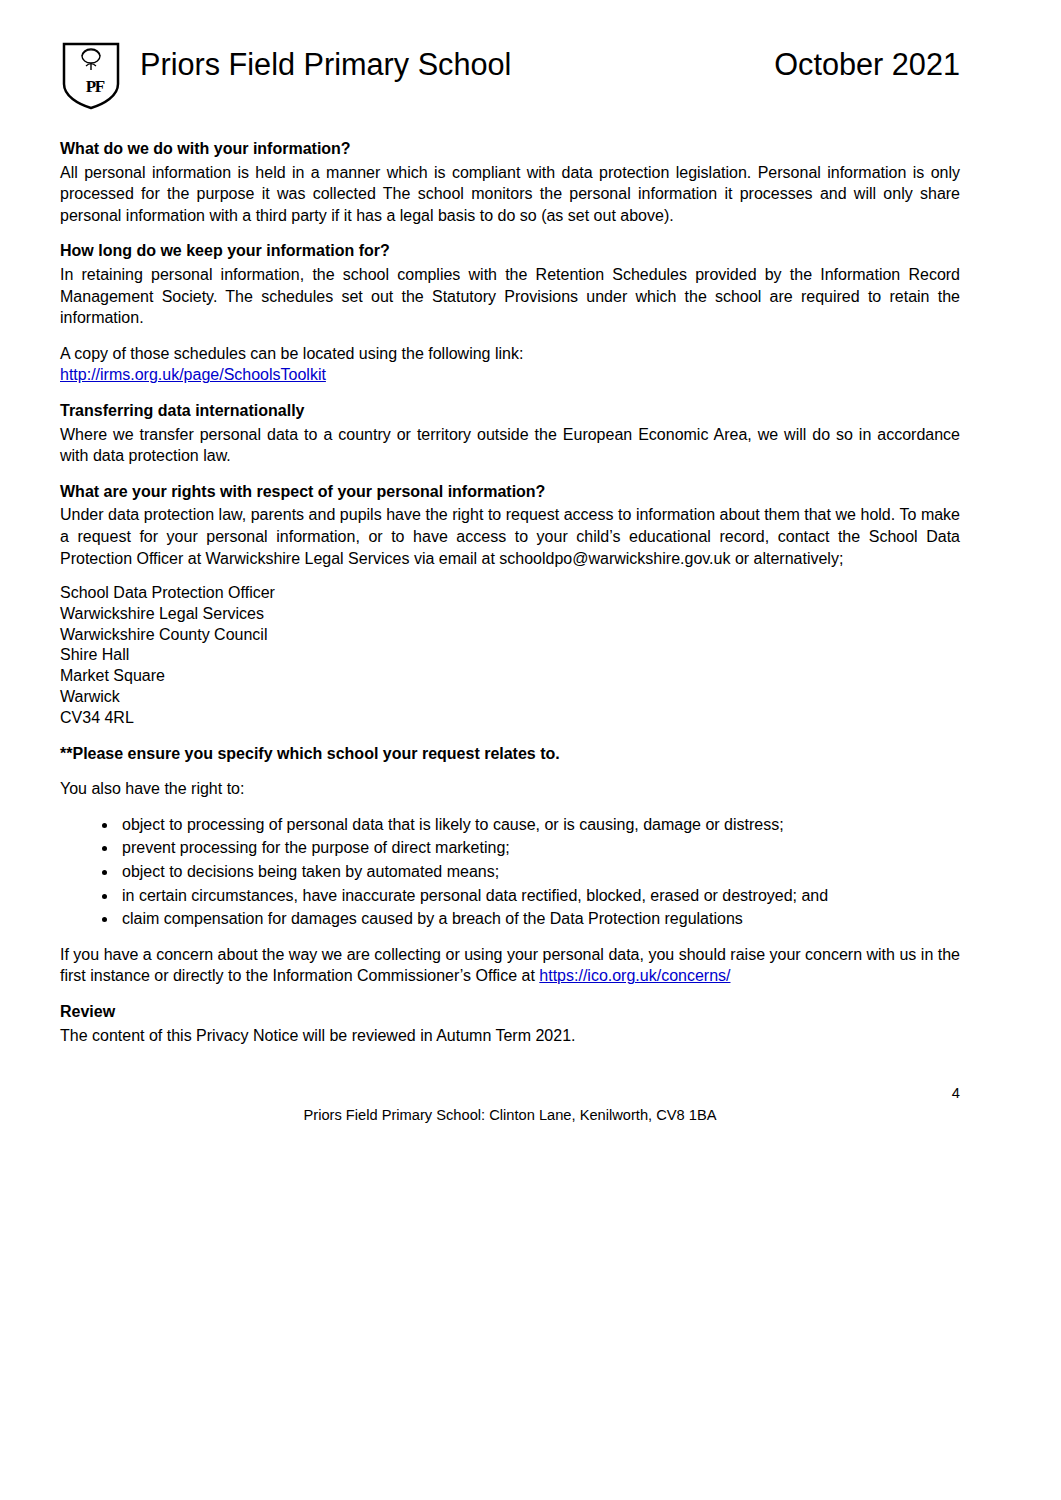P F  
Priors Field Primary School
October 2021
What do we do with your information?
All personal information is held in a manner which is compliant with data protection legislation. Personal information is only processed for the purpose it was collected The school monitors the personal information it processes and will only share personal information with a third party if it has a legal basis to do so (as set out above).
How long do we keep your information for?
In retaining personal information, the school complies with the Retention Schedules provided by the Information Record Management Society. The schedules set out the Statutory Provisions under which the school are required to retain the information.
A copy of those schedules can be located using the following link:
http://irms.org.uk/page/SchoolsToolkit
Transferring data internationally
Where we transfer personal data to a country or territory outside the European Economic Area, we will do so in accordance with data protection law.
What are your rights with respect of your personal information?
Under data protection law, parents and pupils have the right to request access to information about them that we hold. To make a request for your personal information, or to have access to your child’s educational record, contact the School Data Protection Officer at Warwickshire Legal Services via email at schooldpo@warwickshire.gov.uk or alternatively;
School Data Protection Officer
Warwickshire Legal Services
Warwickshire County Council
Shire Hall
Market Square
Warwick
CV34 4RL
**Please ensure you specify which school your request relates to.
You also have the right to:
object to processing of personal data that is likely to cause, or is causing, damage or distress;
prevent processing for the purpose of direct marketing;
object to decisions being taken by automated means;
in certain circumstances, have inaccurate personal data rectified, blocked, erased or destroyed; and
claim compensation for damages caused by a breach of the Data Protection regulations
If you have a concern about the way we are collecting or using your personal data, you should raise your concern with us in the first instance or directly to the Information Commissioner’s Office at https://ico.org.uk/concerns/
Review
The content of this Privacy Notice will be reviewed in Autumn Term 2021.
4
Priors Field Primary School: Clinton Lane, Kenilworth, CV8 1BA